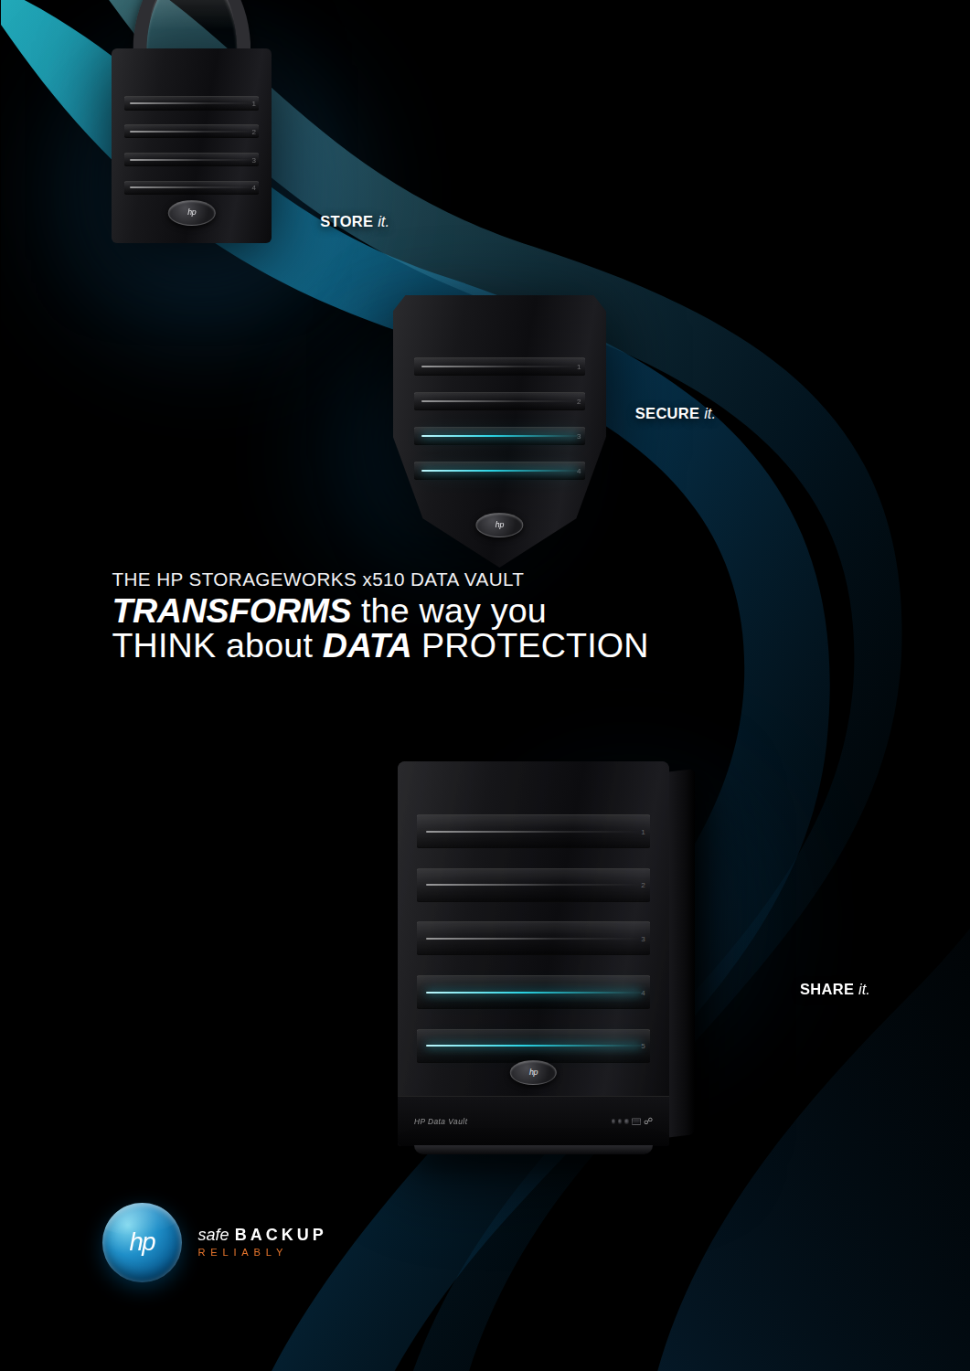1
2
3
4
hp
STORE it.
1
2
3
4
hp
SECURE it.
THE HP STORAGEWORKS x510 DATA VAULT
TRANSFORMS the way you THINK about DATA PROTECTION
1
2
3
4
5
hp
HP Data Vault
☍
SHARE it.
hp
safe BACKUP
RELIABLY